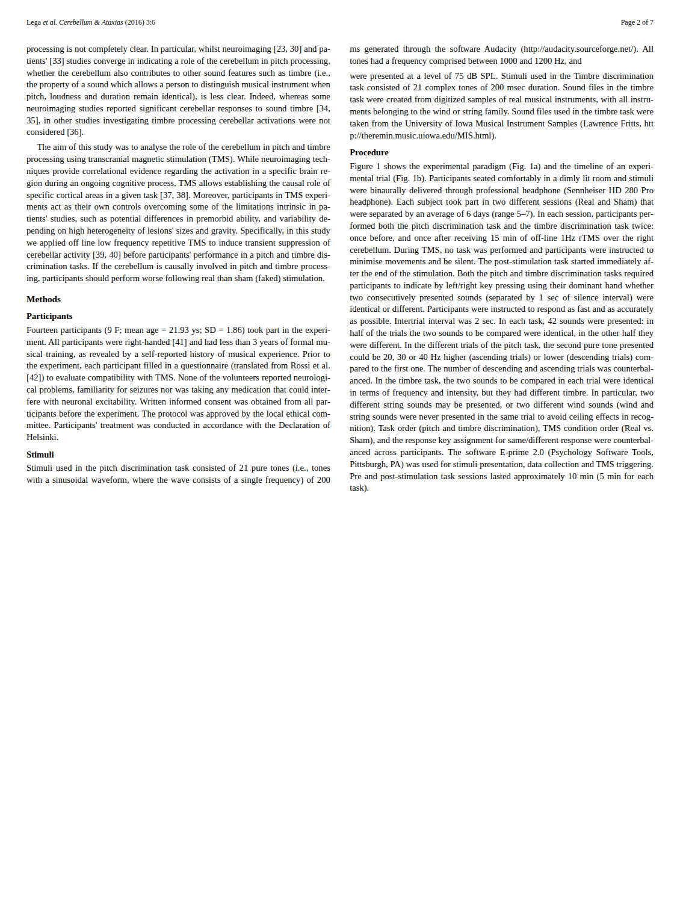Lega et al. Cerebellum & Ataxias (2016) 3:6 Page 2 of 7
processing is not completely clear. In particular, whilst neuroimaging [23, 30] and patients' [33] studies converge in indicating a role of the cerebellum in pitch processing, whether the cerebellum also contributes to other sound features such as timbre (i.e., the property of a sound which allows a person to distinguish musical instrument when pitch, loudness and duration remain identical), is less clear. Indeed, whereas some neuroimaging studies reported significant cerebellar responses to sound timbre [34, 35], in other studies investigating timbre processing cerebellar activations were not considered [36].
The aim of this study was to analyse the role of the cerebellum in pitch and timbre processing using transcranial magnetic stimulation (TMS). While neuroimaging techniques provide correlational evidence regarding the activation in a specific brain region during an ongoing cognitive process, TMS allows establishing the causal role of specific cortical areas in a given task [37, 38]. Moreover, participants in TMS experiments act as their own controls overcoming some of the limitations intrinsic in patients' studies, such as potential differences in premorbid ability, and variability depending on high heterogeneity of lesions' sizes and gravity. Specifically, in this study we applied off line low frequency repetitive TMS to induce transient suppression of cerebellar activity [39, 40] before participants' performance in a pitch and timbre discrimination tasks. If the cerebellum is causally involved in pitch and timbre processing, participants should perform worse following real than sham (faked) stimulation.
Methods
Participants
Fourteen participants (9 F; mean age = 21.93 ys; SD = 1.86) took part in the experiment. All participants were right-handed [41] and had less than 3 years of formal musical training, as revealed by a self-reported history of musical experience. Prior to the experiment, each participant filled in a questionnaire (translated from Rossi et al. [42]) to evaluate compatibility with TMS. None of the volunteers reported neurological problems, familiarity for seizures nor was taking any medication that could interfere with neuronal excitability. Written informed consent was obtained from all participants before the experiment. The protocol was approved by the local ethical committee. Participants' treatment was conducted in accordance with the Declaration of Helsinki.
Stimuli
Stimuli used in the pitch discrimination task consisted of 21 pure tones (i.e., tones with a sinusoidal waveform, where the wave consists of a single frequency) of 200 ms generated through the software Audacity (http://audacity.sourceforge.net/). All tones had a frequency comprised between 1000 and 1200 Hz, and
were presented at a level of 75 dB SPL. Stimuli used in the Timbre discrimination task consisted of 21 complex tones of 200 msec duration. Sound files in the timbre task were created from digitized samples of real musical instruments, with all instruments belonging to the wind or string family. Sound files used in the timbre task were taken from the University of Iowa Musical Instrument Samples (Lawrence Fritts, http://theremin.music.uiowa.edu/MIS.html).
Procedure
Figure 1 shows the experimental paradigm (Fig. 1a) and the timeline of an experimental trial (Fig. 1b). Participants seated comfortably in a dimly lit room and stimuli were binaurally delivered through professional headphone (Sennheiser HD 280 Pro headphone). Each subject took part in two different sessions (Real and Sham) that were separated by an average of 6 days (range 5–7). In each session, participants performed both the pitch discrimination task and the timbre discrimination task twice: once before, and once after receiving 15 min of off-line 1Hz rTMS over the right cerebellum. During TMS, no task was performed and participants were instructed to minimise movements and be silent. The post-stimulation task started immediately after the end of the stimulation. Both the pitch and timbre discrimination tasks required participants to indicate by left/right key pressing using their dominant hand whether two consecutively presented sounds (separated by 1 sec of silence interval) were identical or different. Participants were instructed to respond as fast and as accurately as possible. Intertrial interval was 2 sec. In each task, 42 sounds were presented: in half of the trials the two sounds to be compared were identical, in the other half they were different. In the different trials of the pitch task, the second pure tone presented could be 20, 30 or 40 Hz higher (ascending trials) or lower (descending trials) compared to the first one. The number of descending and ascending trials was counterbalanced. In the timbre task, the two sounds to be compared in each trial were identical in terms of frequency and intensity, but they had different timbre. In particular, two different string sounds may be presented, or two different wind sounds (wind and string sounds were never presented in the same trial to avoid ceiling effects in recognition). Task order (pitch and timbre discrimination), TMS condition order (Real vs. Sham), and the response key assignment for same/different response were counterbalanced across participants. The software E-prime 2.0 (Psychology Software Tools, Pittsburgh, PA) was used for stimuli presentation, data collection and TMS triggering. Pre and post-stimulation task sessions lasted approximately 10 min (5 min for each task).